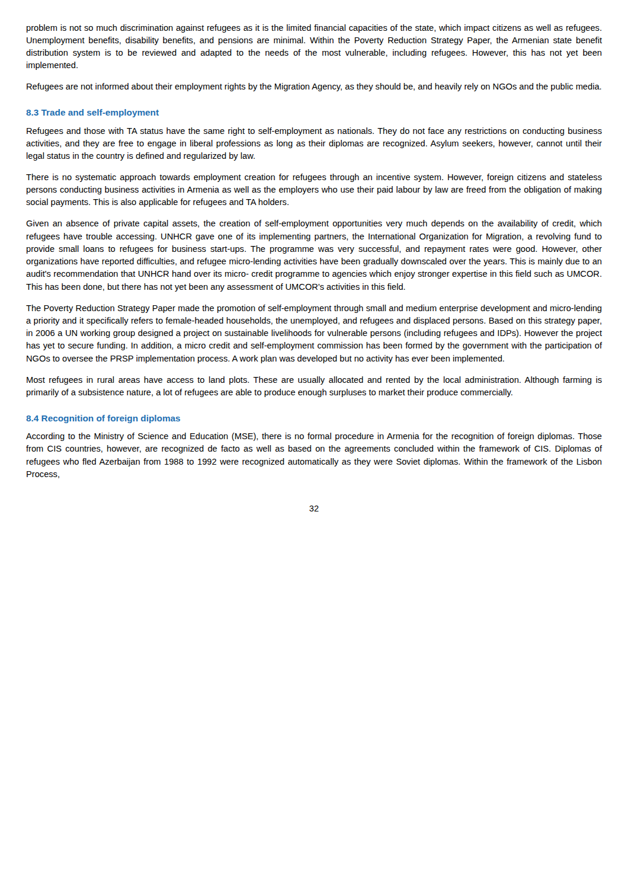problem is not so much discrimination against refugees as it is the limited financial capacities of the state, which impact citizens as well as refugees. Unemployment benefits, disability benefits, and pensions are minimal. Within the Poverty Reduction Strategy Paper, the Armenian state benefit distribution system is to be reviewed and adapted to the needs of the most vulnerable, including refugees. However, this has not yet been implemented.
Refugees are not informed about their employment rights by the Migration Agency, as they should be, and heavily rely on NGOs and the public media.
8.3 Trade and self-employment
Refugees and those with TA status have the same right to self-employment as nationals. They do not face any restrictions on conducting business activities, and they are free to engage in liberal professions as long as their diplomas are recognized. Asylum seekers, however, cannot until their legal status in the country is defined and regularized by law.
There is no systematic approach towards employment creation for refugees through an incentive system. However, foreign citizens and stateless persons conducting business activities in Armenia as well as the employers who use their paid labour by law are freed from the obligation of making social payments. This is also applicable for refugees and TA holders.
Given an absence of private capital assets, the creation of self-employment opportunities very much depends on the availability of credit, which refugees have trouble accessing. UNHCR gave one of its implementing partners, the International Organization for Migration, a revolving fund to provide small loans to refugees for business start-ups. The programme was very successful, and repayment rates were good. However, other organizations have reported difficulties, and refugee micro-lending activities have been gradually downscaled over the years. This is mainly due to an audit's recommendation that UNHCR hand over its micro- credit programme to agencies which enjoy stronger expertise in this field such as UMCOR. This has been done, but there has not yet been any assessment of UMCOR's activities in this field.
The Poverty Reduction Strategy Paper made the promotion of self-employment through small and medium enterprise development and micro-lending a priority and it specifically refers to female-headed households, the unemployed, and refugees and displaced persons. Based on this strategy paper, in 2006 a UN working group designed a project on sustainable livelihoods for vulnerable persons (including refugees and IDPs). However the project has yet to secure funding. In addition, a micro credit and self-employment commission has been formed by the government with the participation of NGOs to oversee the PRSP implementation process. A work plan was developed but no activity has ever been implemented.
Most refugees in rural areas have access to land plots. These are usually allocated and rented by the local administration. Although farming is primarily of a subsistence nature, a lot of refugees are able to produce enough surpluses to market their produce commercially.
8.4 Recognition of foreign diplomas
According to the Ministry of Science and Education (MSE), there is no formal procedure in Armenia for the recognition of foreign diplomas. Those from CIS countries, however, are recognized de facto as well as based on the agreements concluded within the framework of CIS. Diplomas of refugees who fled Azerbaijan from 1988 to 1992 were recognized automatically as they were Soviet diplomas. Within the framework of the Lisbon Process,
32